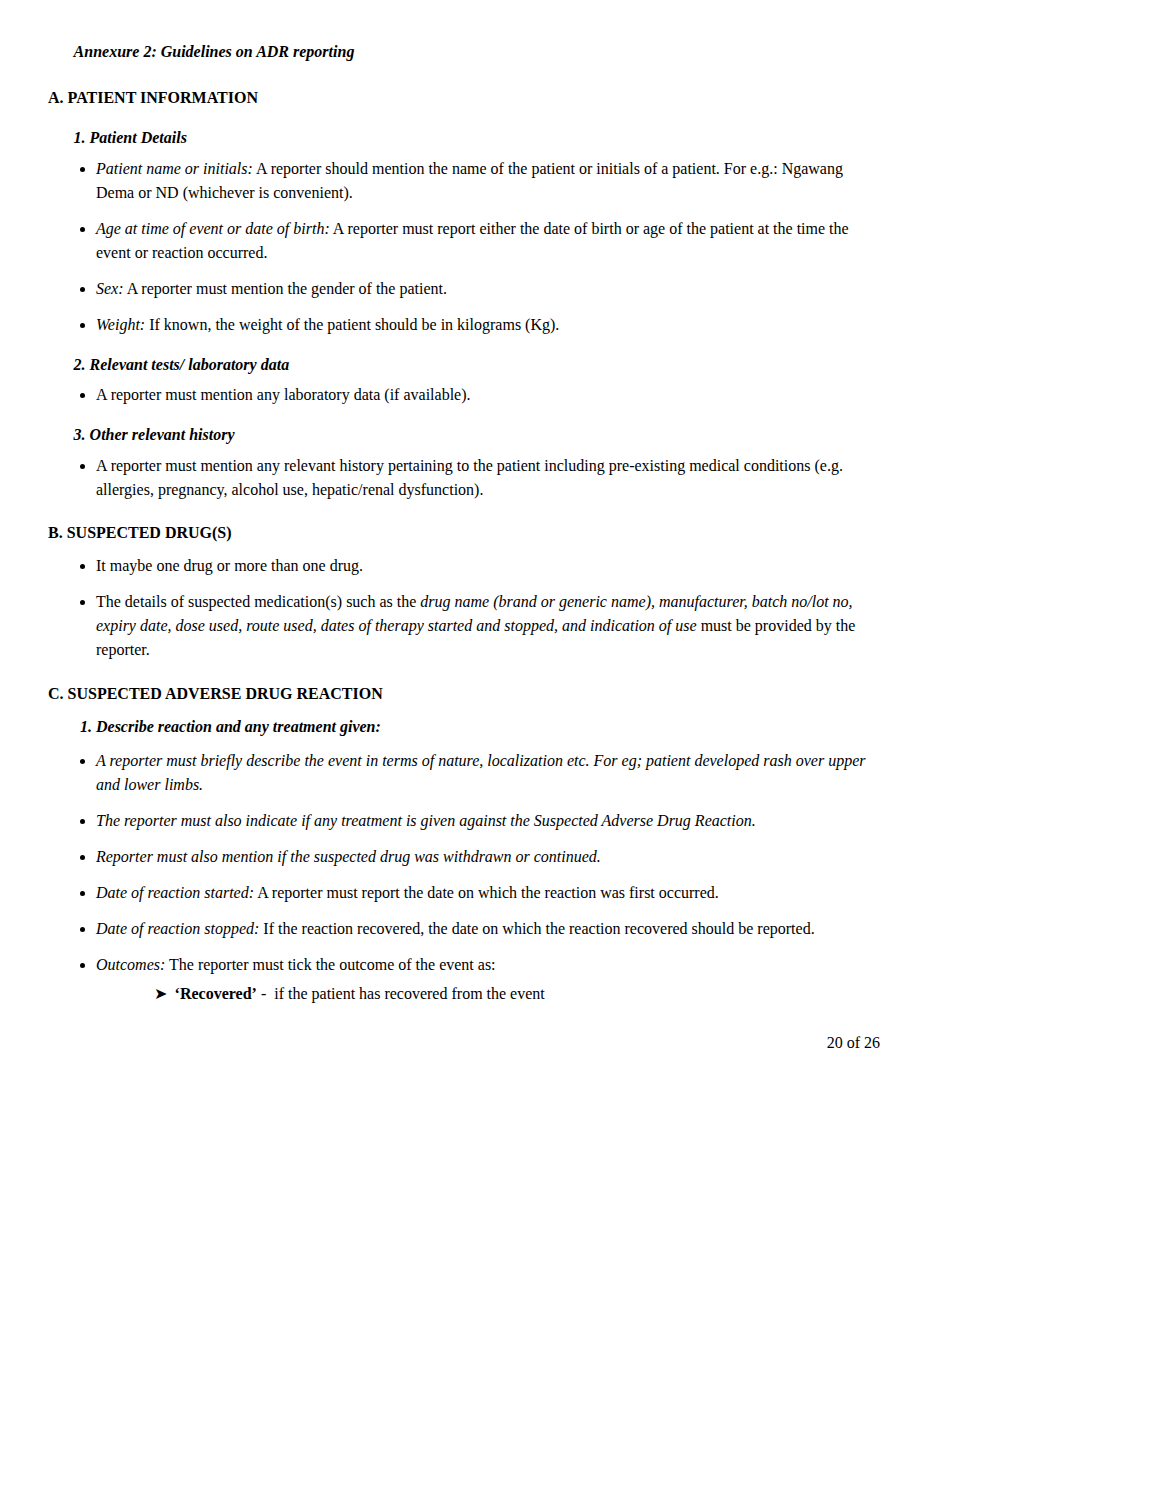Annexure 2: Guidelines on ADR reporting
A. Patient Information
1. Patient Details
Patient name or initials: A reporter should mention the name of the patient or initials of a patient. For e.g.: Ngawang Dema or ND (whichever is convenient).
Age at time of event or date of birth: A reporter must report either the date of birth or age of the patient at the time the event or reaction occurred.
Sex: A reporter must mention the gender of the patient.
Weight: If known, the weight of the patient should be in kilograms (Kg).
2. Relevant tests/ laboratory data
A reporter must mention any laboratory data (if available).
3. Other relevant history
A reporter must mention any relevant history pertaining to the patient including pre-existing medical conditions (e.g. allergies, pregnancy, alcohol use, hepatic/renal dysfunction).
B. Suspected Drug(s)
It maybe one drug or more than one drug.
The details of suspected medication(s) such as the drug name (brand or generic name), manufacturer, batch no/lot no, expiry date, dose used, route used, dates of therapy started and stopped, and indication of use must be provided by the reporter.
C. Suspected Adverse Drug Reaction
Describe reaction and any treatment given:
A reporter must briefly describe the event in terms of nature, localization etc. For eg; patient developed rash over upper and lower limbs.
The reporter must also indicate if any treatment is given against the Suspected Adverse Drug Reaction.
Reporter must also mention if the suspected drug was withdrawn or continued.
Date of reaction started: A reporter must report the date on which the reaction was first occurred.
Date of reaction stopped: If the reaction recovered, the date on which the reaction recovered should be reported.
Outcomes: The reporter must tick the outcome of the event as:
‘Recovered’ - if the patient has recovered from the event
20 of 26